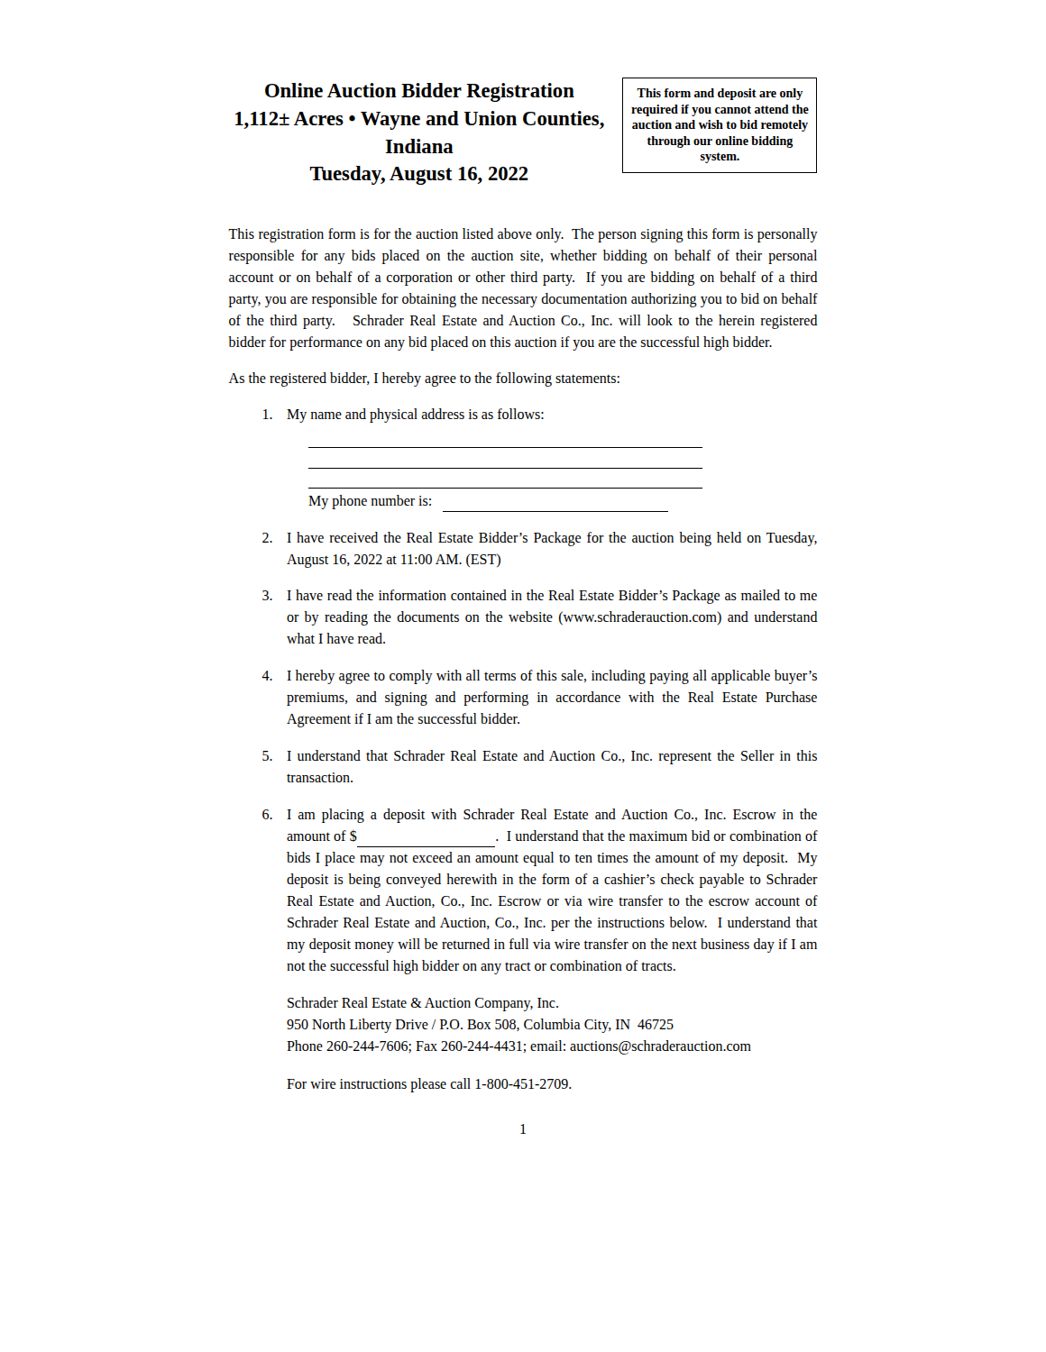This form and deposit are only required if you cannot attend the auction and wish to bid remotely through our online bidding system.
Online Auction Bidder Registration
1,112± Acres • Wayne and Union Counties, Indiana
Tuesday, August 16, 2022
This registration form is for the auction listed above only. The person signing this form is personally responsible for any bids placed on the auction site, whether bidding on behalf of their personal account or on behalf of a corporation or other third party. If you are bidding on behalf of a third party, you are responsible for obtaining the necessary documentation authorizing you to bid on behalf of the third party. Schrader Real Estate and Auction Co., Inc. will look to the herein registered bidder for performance on any bid placed on this auction if you are the successful high bidder.
As the registered bidder, I hereby agree to the following statements:
My name and physical address is as follows:
My phone number is:
I have received the Real Estate Bidder’s Package for the auction being held on Tuesday, August 16, 2022 at 11:00 AM. (EST)
I have read the information contained in the Real Estate Bidder’s Package as mailed to me or by reading the documents on the website (www.schraderauction.com) and understand what I have read.
I hereby agree to comply with all terms of this sale, including paying all applicable buyer’s premiums, and signing and performing in accordance with the Real Estate Purchase Agreement if I am the successful bidder.
I understand that Schrader Real Estate and Auction Co., Inc. represent the Seller in this transaction.
I am placing a deposit with Schrader Real Estate and Auction Co., Inc. Escrow in the amount of $ . I understand that the maximum bid or combination of bids I place may not exceed an amount equal to ten times the amount of my deposit. My deposit is being conveyed herewith in the form of a cashier’s check payable to Schrader Real Estate and Auction, Co., Inc. Escrow or via wire transfer to the escrow account of Schrader Real Estate and Auction, Co., Inc. per the instructions below. I understand that my deposit money will be returned in full via wire transfer on the next business day if I am not the successful high bidder on any tract or combination of tracts.
Schrader Real Estate & Auction Company, Inc.
950 North Liberty Drive / P.O. Box 508, Columbia City, IN 46725
Phone 260-244-7606; Fax 260-244-4431; email: auctions@schraderauction.com
For wire instructions please call 1-800-451-2709.
1